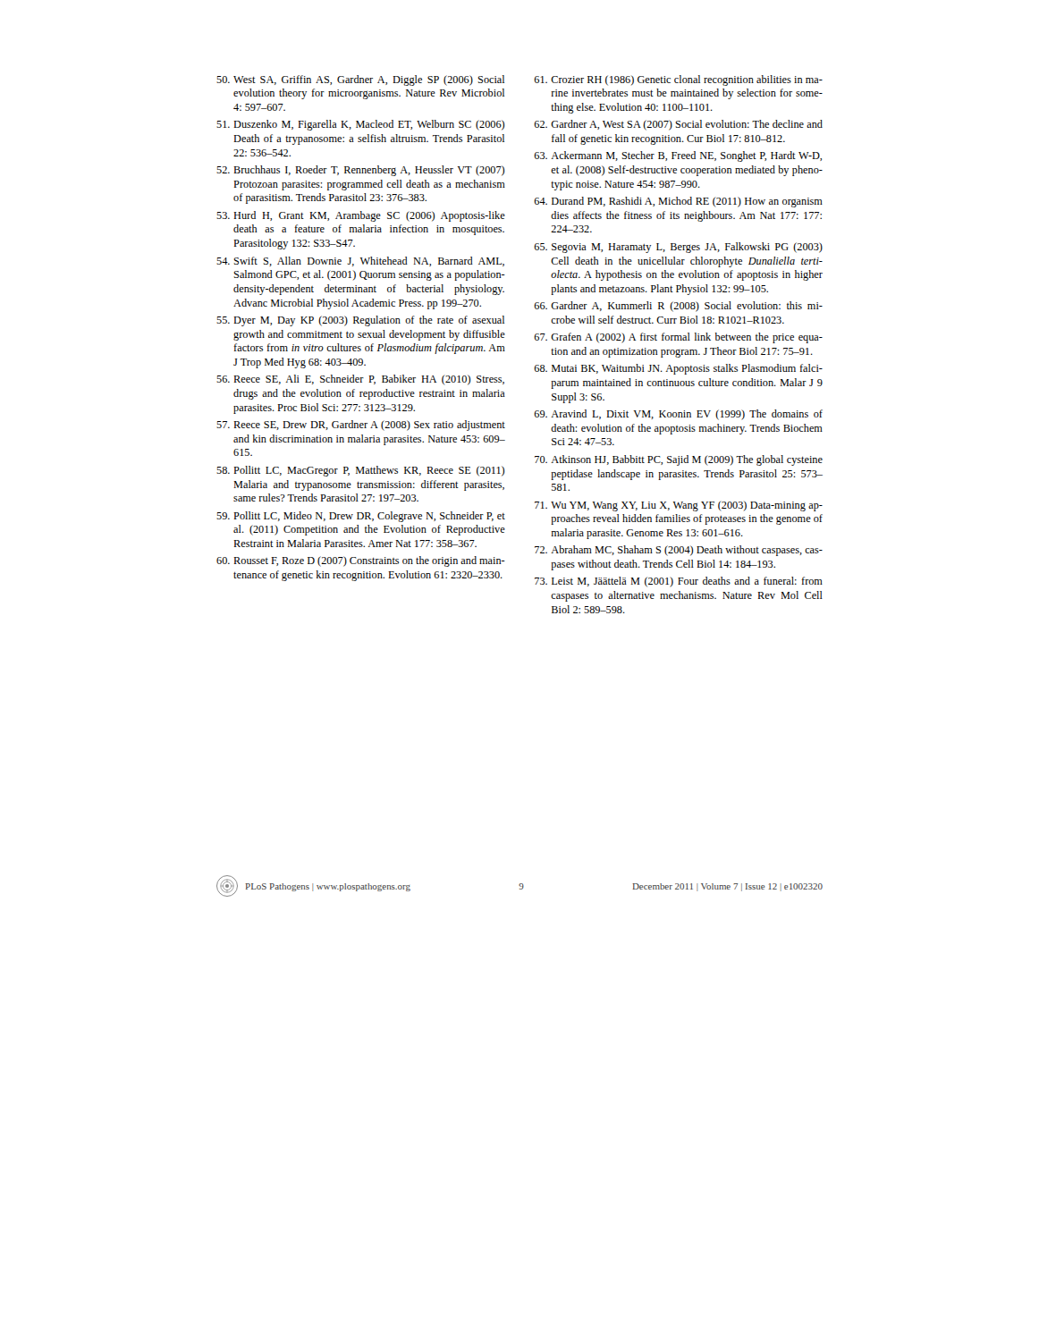50. West SA, Griffin AS, Gardner A, Diggle SP (2006) Social evolution theory for microorganisms. Nature Rev Microbiol 4: 597–607.
51. Duszenko M, Figarella K, Macleod ET, Welburn SC (2006) Death of a trypanosome: a selfish altruism. Trends Parasitol 22: 536–542.
52. Bruchhaus I, Roeder T, Rennenberg A, Heussler VT (2007) Protozoan parasites: programmed cell death as a mechanism of parasitism. Trends Parasitol 23: 376–383.
53. Hurd H, Grant KM, Arambage SC (2006) Apoptosis-like death as a feature of malaria infection in mosquitoes. Parasitology 132: S33–S47.
54. Swift S, Allan Downie J, Whitehead NA, Barnard AML, Salmond GPC, et al. (2001) Quorum sensing as a population-density-dependent determinant of bacterial physiology. Advanc Microbial Physiol Academic Press. pp 199–270.
55. Dyer M, Day KP (2003) Regulation of the rate of asexual growth and commitment to sexual development by diffusible factors from in vitro cultures of Plasmodium falciparum. Am J Trop Med Hyg 68: 403–409.
56. Reece SE, Ali E, Schneider P, Babiker HA (2010) Stress, drugs and the evolution of reproductive restraint in malaria parasites. Proc Biol Sci: 277: 3123–3129.
57. Reece SE, Drew DR, Gardner A (2008) Sex ratio adjustment and kin discrimination in malaria parasites. Nature 453: 609–615.
58. Pollitt LC, MacGregor P, Matthews KR, Reece SE (2011) Malaria and trypanosome transmission: different parasites, same rules? Trends Parasitol 27: 197–203.
59. Pollitt LC, Mideo N, Drew DR, Colegrave N, Schneider P, et al. (2011) Competition and the Evolution of Reproductive Restraint in Malaria Parasites. Amer Nat 177: 358–367.
60. Rousset F, Roze D (2007) Constraints on the origin and maintenance of genetic kin recognition. Evolution 61: 2320–2330.
61. Crozier RH (1986) Genetic clonal recognition abilities in marine invertebrates must be maintained by selection for something else. Evolution 40: 1100–1101.
62. Gardner A, West SA (2007) Social evolution: The decline and fall of genetic kin recognition. Cur Biol 17: 810–812.
63. Ackermann M, Stecher B, Freed NE, Songhet P, Hardt W-D, et al. (2008) Self-destructive cooperation mediated by phenotypic noise. Nature 454: 987–990.
64. Durand PM, Rashidi A, Michod RE (2011) How an organism dies affects the fitness of its neighbours. Am Nat 177: 177: 224–232.
65. Segovia M, Haramaty L, Berges JA, Falkowski PG (2003) Cell death in the unicellular chlorophyte Dunaliella tertiolecta. A hypothesis on the evolution of apoptosis in higher plants and metazoans. Plant Physiol 132: 99–105.
66. Gardner A, Kummerli R (2008) Social evolution: this microbe will self destruct. Curr Biol 18: R1021–R1023.
67. Grafen A (2002) A first formal link between the price equation and an optimization program. J Theor Biol 217: 75–91.
68. Mutai BK, Waitumbi JN. Apoptosis stalks Plasmodium falciparum maintained in continuous culture condition. Malar J 9 Suppl 3: S6.
69. Aravind L, Dixit VM, Koonin EV (1999) The domains of death: evolution of the apoptosis machinery. Trends Biochem Sci 24: 47–53.
70. Atkinson HJ, Babbitt PC, Sajid M (2009) The global cysteine peptidase landscape in parasites. Trends Parasitol 25: 573–581.
71. Wu YM, Wang XY, Liu X, Wang YF (2003) Data-mining approaches reveal hidden families of proteases in the genome of malaria parasite. Genome Res 13: 601–616.
72. Abraham MC, Shaham S (2004) Death without caspases, caspases without death. Trends Cell Biol 14: 184–193.
73. Leist M, Jäättelä M (2001) Four deaths and a funeral: from caspases to alternative mechanisms. Nature Rev Mol Cell Biol 2: 589–598.
PLoS Pathogens | www.plospathogens.org 9 December 2011 | Volume 7 | Issue 12 | e1002320